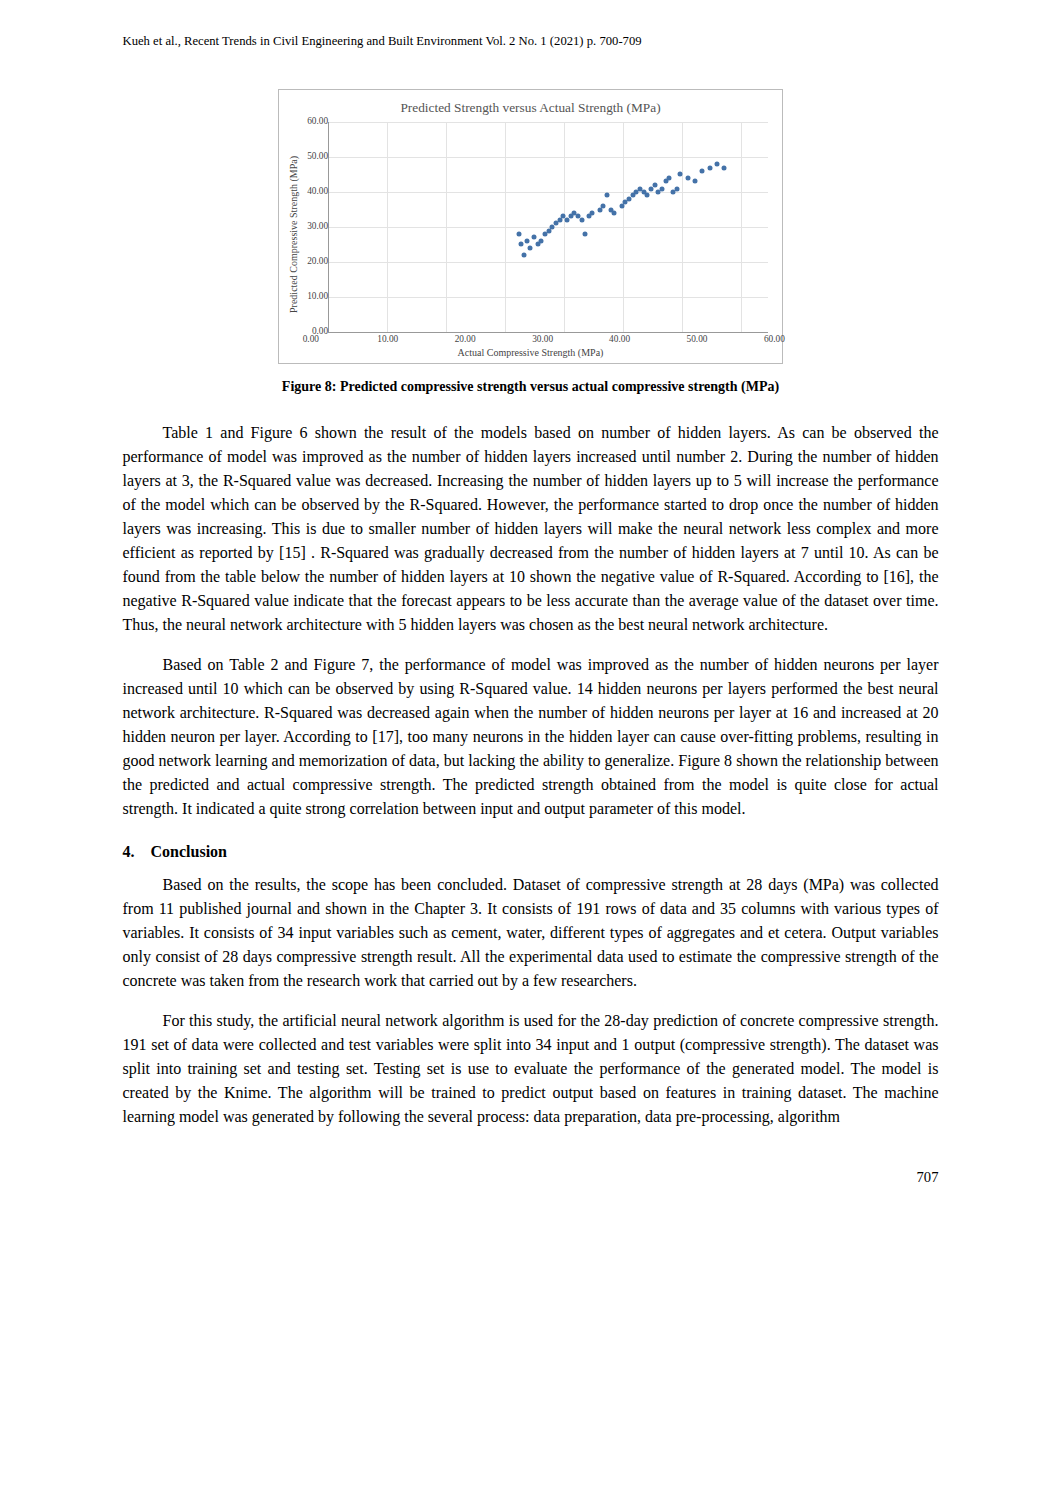Kueh et al., Recent Trends in Civil Engineering and Built Environment Vol. 2 No. 1 (2021) p. 700-709
Predicted Strength versus Actual Strength (MPa)
Predicted Compressive Strength (MPa)
60.00 50.00 40.00 30.00 20.00 10.00 0.00
0.00 10.00 20.00 30.00 40.00 50.00 60.00
Actual Compressive Strength (MPa)
Figure 8: Predicted compressive strength versus actual compressive strength (MPa)
Table 1 and Figure 6 shown the result of the models based on number of hidden layers. As can be observed the performance of model was improved as the number of hidden layers increased until number 2. During the number of hidden layers at 3, the R-Squared value was decreased. Increasing the number of hidden layers up to 5 will increase the performance of the model which can be observed by the R-Squared. However, the performance started to drop once the number of hidden layers was increasing. This is due to smaller number of hidden layers will make the neural network less complex and more efficient as reported by [15] . R-Squared was gradually decreased from the number of hidden layers at 7 until 10. As can be found from the table below the number of hidden layers at 10 shown the negative value of R-Squared. According to [16], the negative R-Squared value indicate that the forecast appears to be less accurate than the average value of the dataset over time. Thus, the neural network architecture with 5 hidden layers was chosen as the best neural network architecture.
Based on Table 2 and Figure 7, the performance of model was improved as the number of hidden neurons per layer increased until 10 which can be observed by using R-Squared value. 14 hidden neurons per layers performed the best neural network architecture. R-Squared was decreased again when the number of hidden neurons per layer at 16 and increased at 20 hidden neuron per layer. According to [17], too many neurons in the hidden layer can cause over-fitting problems, resulting in good network learning and memorization of data, but lacking the ability to generalize. Figure 8 shown the relationship between the predicted and actual compressive strength. The predicted strength obtained from the model is quite close for actual strength. It indicated a quite strong correlation between input and output parameter of this model.
4. Conclusion
Based on the results, the scope has been concluded. Dataset of compressive strength at 28 days (MPa) was collected from 11 published journal and shown in the Chapter 3. It consists of 191 rows of data and 35 columns with various types of variables. It consists of 34 input variables such as cement, water, different types of aggregates and et cetera. Output variables only consist of 28 days compressive strength result. All the experimental data used to estimate the compressive strength of the concrete was taken from the research work that carried out by a few researchers.
For this study, the artificial neural network algorithm is used for the 28-day prediction of concrete compressive strength. 191 set of data were collected and test variables were split into 34 input and 1 output (compressive strength). The dataset was split into training set and testing set. Testing set is use to evaluate the performance of the generated model. The model is created by the Knime. The algorithm will be trained to predict output based on features in training dataset. The machine learning model was generated by following the several process: data preparation, data pre-processing, algorithm
707